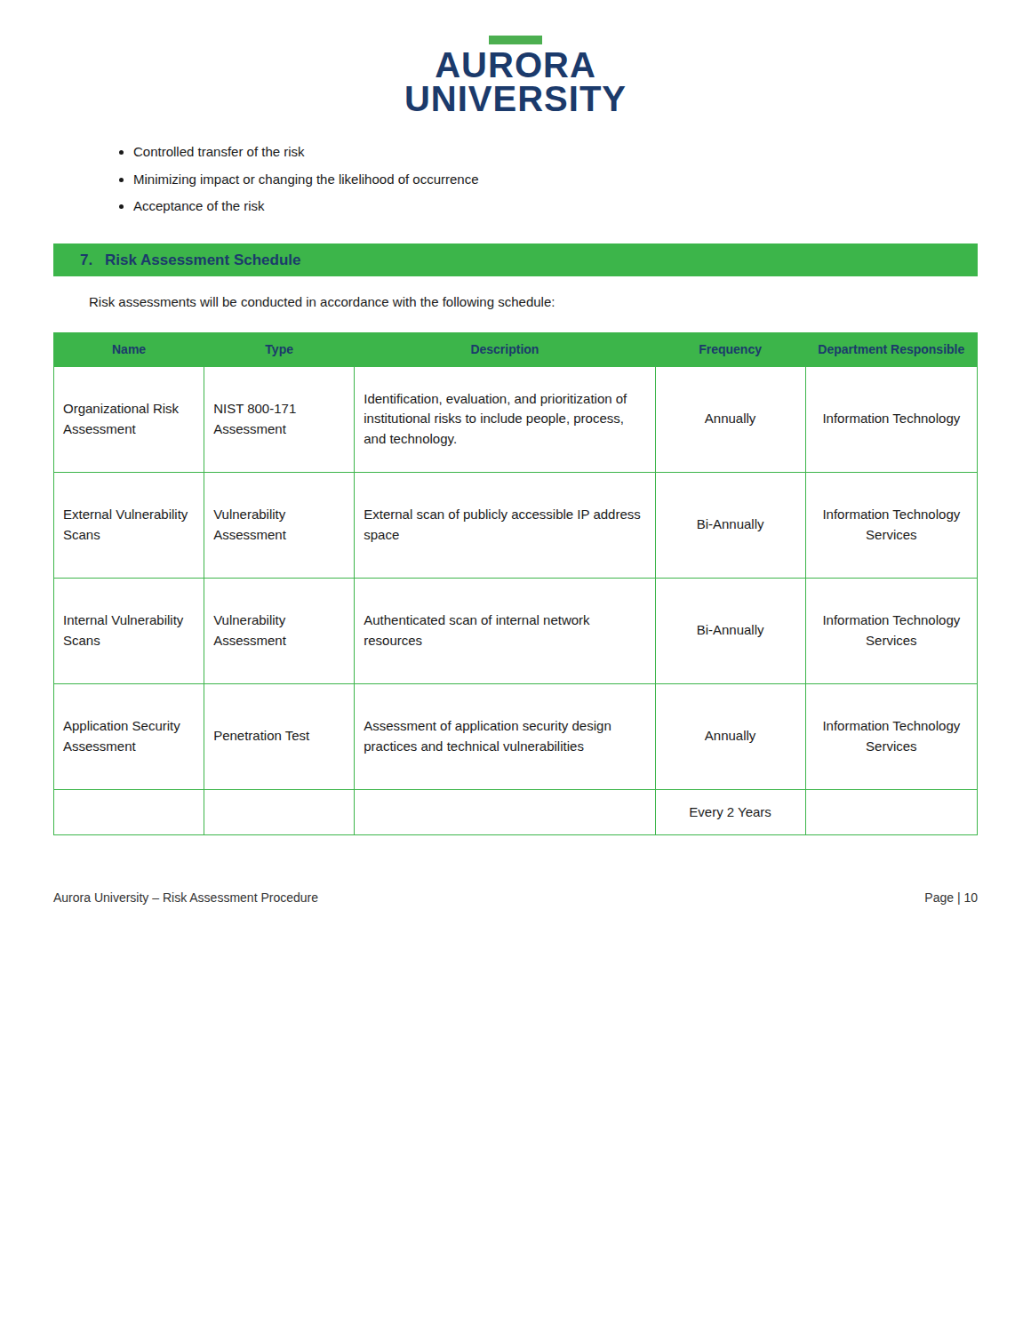AURORA
UNIVERSITY
Controlled transfer of the risk
Minimizing impact or changing the likelihood of occurrence
Acceptance of the risk
7. Risk Assessment Schedule
Risk assessments will be conducted in accordance with the following schedule:
| Name | Type | Description | Frequency | Department Responsible |
| --- | --- | --- | --- | --- |
| Organizational Risk Assessment | NIST 800-171 Assessment | Identification, evaluation, and prioritization of institutional risks to include people, process, and technology. | Annually | Information Technology |
| External Vulnerability Scans | Vulnerability Assessment | External scan of publicly accessible IP address space | Bi-Annually | Information Technology Services |
| Internal Vulnerability Scans | Vulnerability Assessment | Authenticated scan of internal network resources | Bi-Annually | Information Technology Services |
| Application Security Assessment | Penetration Test | Assessment of application security design practices and technical vulnerabilities | Annually | Information Technology Services |
| | | | Every 2 Years | |
Aurora University – Risk Assessment Procedure
Page | 10